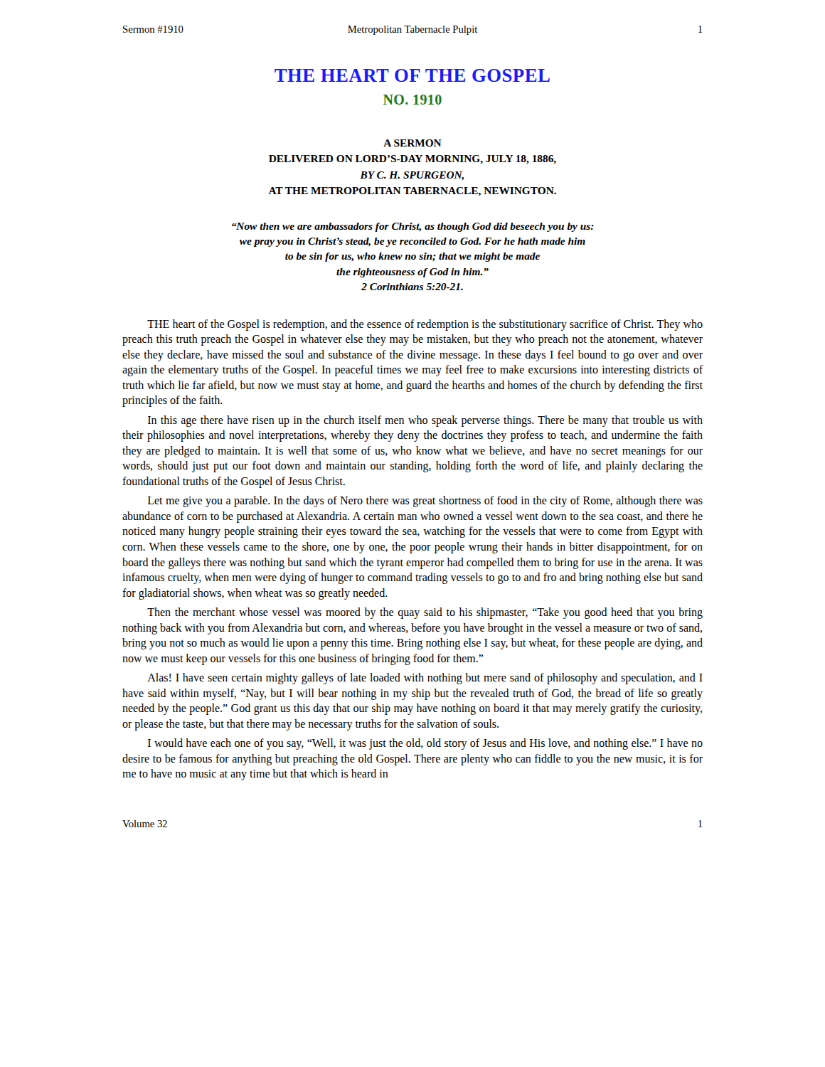Sermon #1910
Metropolitan Tabernacle Pulpit
1
THE HEART OF THE GOSPEL
NO. 1910
A SERMON
DELIVERED ON LORD’S-DAY MORNING, JULY 18, 1886,
BY C. H. SPURGEON,
AT THE METROPOLITAN TABERNACLE, NEWINGTON.
“Now then we are ambassadors for Christ, as though God did beseech you by us:
we pray you in Christ’s stead, be ye reconciled to God. For he hath made him
to be sin for us, who knew no sin; that we might be made
the righteousness of God in him.”
2 Corinthians 5:20-21.
THE heart of the Gospel is redemption, and the essence of redemption is the substitutionary sacrifice of Christ. They who preach this truth preach the Gospel in whatever else they may be mistaken, but they who preach not the atonement, whatever else they declare, have missed the soul and substance of the divine message. In these days I feel bound to go over and over again the elementary truths of the Gospel. In peaceful times we may feel free to make excursions into interesting districts of truth which lie far afield, but now we must stay at home, and guard the hearths and homes of the church by defending the first principles of the faith.
In this age there have risen up in the church itself men who speak perverse things. There be many that trouble us with their philosophies and novel interpretations, whereby they deny the doctrines they profess to teach, and undermine the faith they are pledged to maintain. It is well that some of us, who know what we believe, and have no secret meanings for our words, should just put our foot down and maintain our standing, holding forth the word of life, and plainly declaring the foundational truths of the Gospel of Jesus Christ.
Let me give you a parable. In the days of Nero there was great shortness of food in the city of Rome, although there was abundance of corn to be purchased at Alexandria. A certain man who owned a vessel went down to the sea coast, and there he noticed many hungry people straining their eyes toward the sea, watching for the vessels that were to come from Egypt with corn. When these vessels came to the shore, one by one, the poor people wrung their hands in bitter disappointment, for on board the galleys there was nothing but sand which the tyrant emperor had compelled them to bring for use in the arena. It was infamous cruelty, when men were dying of hunger to command trading vessels to go to and fro and bring nothing else but sand for gladiatorial shows, when wheat was so greatly needed.
Then the merchant whose vessel was moored by the quay said to his shipmaster, “Take you good heed that you bring nothing back with you from Alexandria but corn, and whereas, before you have brought in the vessel a measure or two of sand, bring you not so much as would lie upon a penny this time. Bring nothing else I say, but wheat, for these people are dying, and now we must keep our vessels for this one business of bringing food for them.”
Alas! I have seen certain mighty galleys of late loaded with nothing but mere sand of philosophy and speculation, and I have said within myself, “Nay, but I will bear nothing in my ship but the revealed truth of God, the bread of life so greatly needed by the people.” God grant us this day that our ship may have nothing on board it that may merely gratify the curiosity, or please the taste, but that there may be necessary truths for the salvation of souls.
I would have each one of you say, “Well, it was just the old, old story of Jesus and His love, and nothing else.” I have no desire to be famous for anything but preaching the old Gospel. There are plenty who can fiddle to you the new music, it is for me to have no music at any time but that which is heard in
Volume 32
1